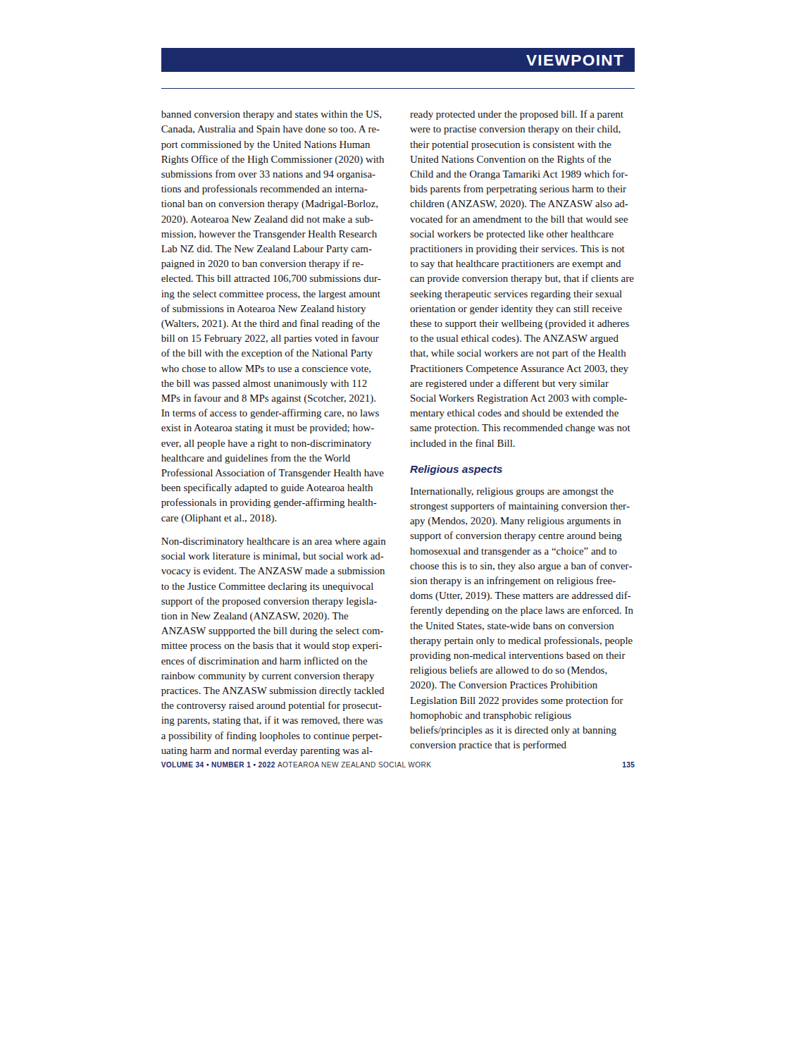VIEWPOINT
banned conversion therapy and states within the US, Canada, Australia and Spain have done so too. A report commissioned by the United Nations Human Rights Office of the High Commissioner (2020) with submissions from over 33 nations and 94 organisations and professionals recommended an international ban on conversion therapy (Madrigal-Borloz, 2020). Aotearoa New Zealand did not make a submission, however the Transgender Health Research Lab NZ did. The New Zealand Labour Party campaigned in 2020 to ban conversion therapy if re-elected. This bill attracted 106,700 submissions during the select committee process, the largest amount of submissions in Aotearoa New Zealand history (Walters, 2021). At the third and final reading of the bill on 15 February 2022, all parties voted in favour of the bill with the exception of the National Party who chose to allow MPs to use a conscience vote, the bill was passed almost unanimously with 112 MPs in favour and 8 MPs against (Scotcher, 2021). In terms of access to gender-affirming care, no laws exist in Aotearoa stating it must be provided; however, all people have a right to non-discriminatory healthcare and guidelines from the the World Professional Association of Transgender Health have been specifically adapted to guide Aotearoa health professionals in providing gender-affirming healthcare (Oliphant et al., 2018).
Non-discriminatory healthcare is an area where again social work literature is minimal, but social work advocacy is evident. The ANZASW made a submission to the Justice Committee declaring its unequivocal support of the proposed conversion therapy legislation in New Zealand (ANZASW, 2020). The ANZASW suppported the bill during the select committee process on the basis that it would stop experiences of discrimination and harm inflicted on the rainbow community by current conversion therapy practices. The ANZASW submission directly tackled the controversy raised around potential for prosecuting parents, stating that, if it was removed, there was a possibility of finding loopholes to continue perpetuating harm and normal everday parenting was already protected under the proposed bill. If a parent were to practise conversion therapy on their child, their potential prosecution is consistent with the United Nations Convention on the Rights of the Child and the Oranga Tamariki Act 1989 which forbids parents from perpetrating serious harm to their children (ANZASW, 2020). The ANZASW also advocated for an amendment to the bill that would see social workers be protected like other healthcare practitioners in providing their services. This is not to say that healthcare practitioners are exempt and can provide conversion therapy but, that if clients are seeking therapeutic services regarding their sexual orientation or gender identity they can still receive these to support their wellbeing (provided it adheres to the usual ethical codes). The ANZASW argued that, while social workers are not part of the Health Practitioners Competence Assurance Act 2003, they are registered under a different but very similar Social Workers Registration Act 2003 with complementary ethical codes and should be extended the same protection. This recommended change was not included in the final Bill.
Religious aspects
Internationally, religious groups are amongst the strongest supporters of maintaining conversion therapy (Mendos, 2020). Many religious arguments in support of conversion therapy centre around being homosexual and transgender as a “choice” and to choose this is to sin, they also argue a ban of conversion therapy is an infringement on religious freedoms (Utter, 2019). These matters are addressed differently depending on the place laws are enforced. In the United States, state-wide bans on conversion therapy pertain only to medical professionals, people providing non-medical interventions based on their religious beliefs are allowed to do so (Mendos, 2020). The Conversion Practices Prohibition Legislation Bill 2022 provides some protection for homophobic and transphobic religious beliefs/principles as it is directed only at banning conversion practice that is performed
VOLUME 34 • NUMBER 1 • 2022 AOTEAROA NEW ZEALAND SOCIAL WORK
135